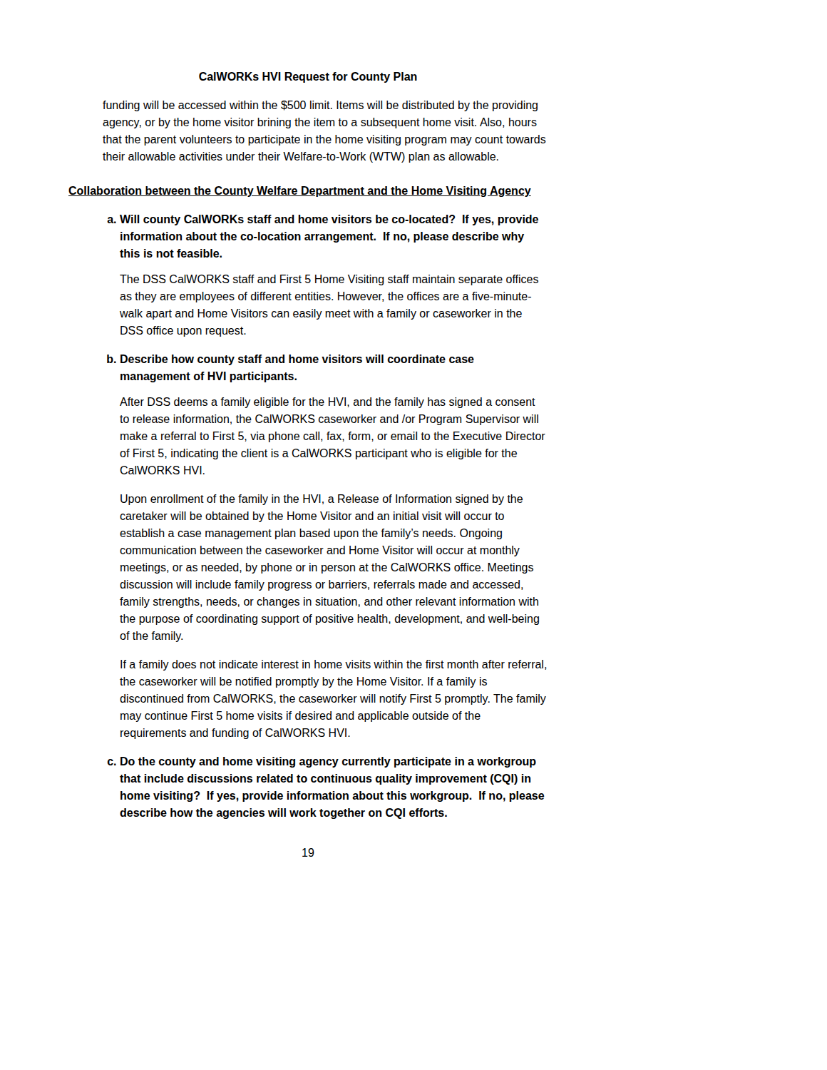CalWORKs HVI Request for County Plan
funding will be accessed within the $500 limit. Items will be distributed by the providing agency, or by the home visitor brining the item to a subsequent home visit. Also, hours that the parent volunteers to participate in the home visiting program may count towards their allowable activities under their Welfare-to-Work (WTW) plan as allowable.
Collaboration between the County Welfare Department and the Home Visiting Agency
Will county CalWORKs staff and home visitors be co-located? If yes, provide information about the co-location arrangement. If no, please describe why this is not feasible.
The DSS CalWORKS staff and First 5 Home Visiting staff maintain separate offices as they are employees of different entities. However, the offices are a five-minute-walk apart and Home Visitors can easily meet with a family or caseworker in the DSS office upon request.
Describe how county staff and home visitors will coordinate case management of HVI participants.
After DSS deems a family eligible for the HVI, and the family has signed a consent to release information, the CalWORKS caseworker and /or Program Supervisor will make a referral to First 5, via phone call, fax, form, or email to the Executive Director of First 5, indicating the client is a CalWORKS participant who is eligible for the CalWORKS HVI.
Upon enrollment of the family in the HVI, a Release of Information signed by the caretaker will be obtained by the Home Visitor and an initial visit will occur to establish a case management plan based upon the family’s needs. Ongoing communication between the caseworker and Home Visitor will occur at monthly meetings, or as needed, by phone or in person at the CalWORKS office. Meetings discussion will include family progress or barriers, referrals made and accessed, family strengths, needs, or changes in situation, and other relevant information with the purpose of coordinating support of positive health, development, and well-being of the family.
If a family does not indicate interest in home visits within the first month after referral, the caseworker will be notified promptly by the Home Visitor. If a family is discontinued from CalWORKS, the caseworker will notify First 5 promptly. The family may continue First 5 home visits if desired and applicable outside of the requirements and funding of CalWORKS HVI.
Do the county and home visiting agency currently participate in a workgroup that include discussions related to continuous quality improvement (CQI) in home visiting? If yes, provide information about this workgroup. If no, please describe how the agencies will work together on CQI efforts.
19